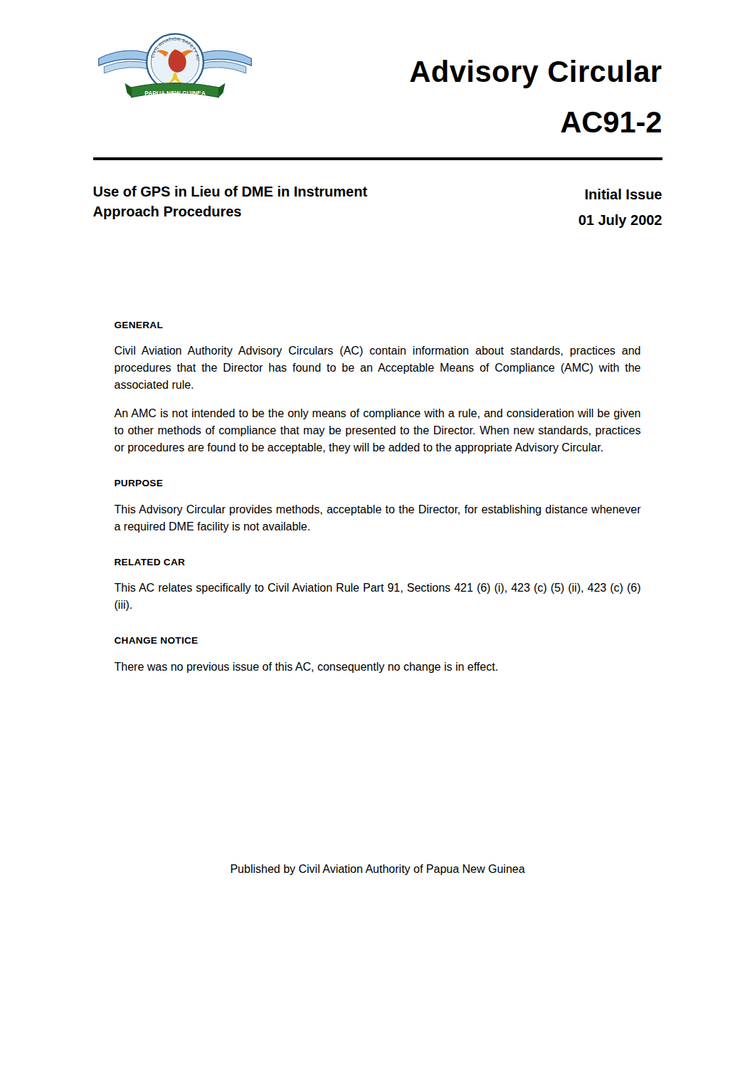CIVIL AVIATION SAFETY AUTHORITY PAPUA NEW GUINEA
Advisory Circular
AC91-2
Use of GPS in Lieu of DME in Instrument Approach Procedures
Initial Issue
01 July 2002
GENERAL
Civil Aviation Authority Advisory Circulars (AC) contain information about standards, practices and procedures that the Director has found to be an Acceptable Means of Compliance (AMC) with the associated rule.
An AMC is not intended to be the only means of compliance with a rule, and consideration will be given to other methods of compliance that may be presented to the Director. When new standards, practices or procedures are found to be acceptable, they will be added to the appropriate Advisory Circular.
PURPOSE
This Advisory Circular provides methods, acceptable to the Director, for establishing distance whenever a required DME facility is not available.
RELATED CAR
This AC relates specifically to Civil Aviation Rule Part 91, Sections 421 (6) (i), 423 (c) (5) (ii), 423 (c) (6) (iii).
CHANGE NOTICE
There was no previous issue of this AC, consequently no change is in effect.
Published by Civil Aviation Authority of Papua New Guinea